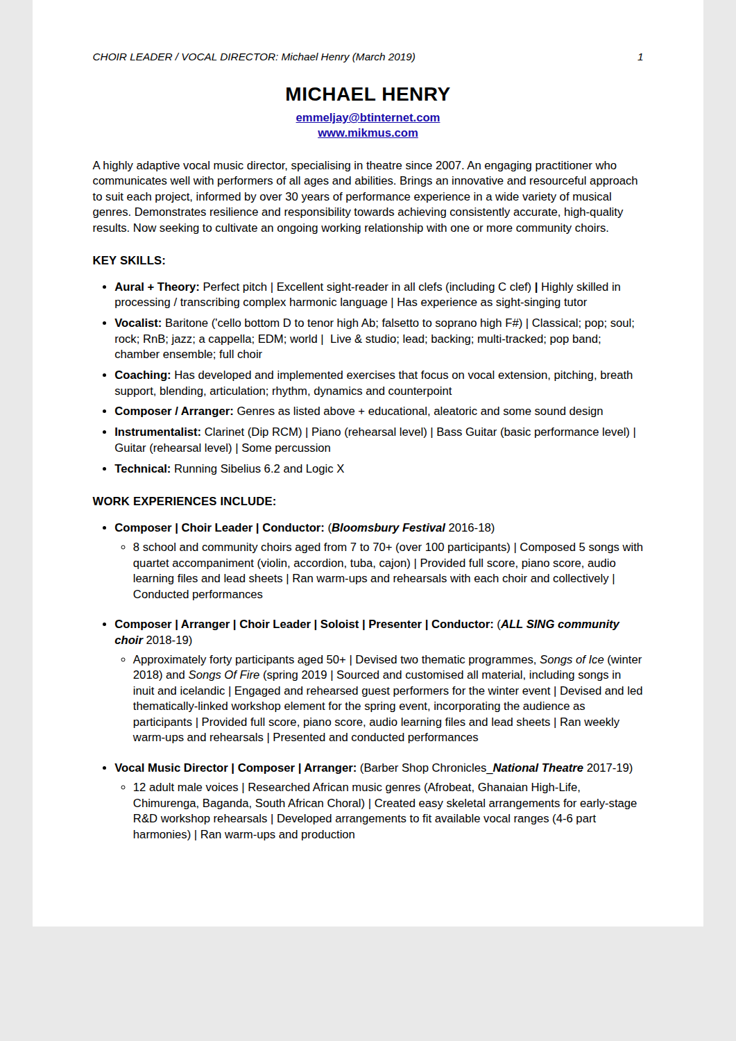CHOIR LEADER / VOCAL DIRECTOR: Michael Henry (March 2019) 1
MICHAEL HENRY
emmeljay@btinternet.com
www.mikmus.com
A highly adaptive vocal music director, specialising in theatre since 2007. An engaging practitioner who communicates well with performers of all ages and abilities. Brings an innovative and resourceful approach to suit each project, informed by over 30 years of performance experience in a wide variety of musical genres. Demonstrates resilience and responsibility towards achieving consistently accurate, high-quality results. Now seeking to cultivate an ongoing working relationship with one or more community choirs.
KEY SKILLS:
Aural + Theory: Perfect pitch | Excellent sight-reader in all clefs (including C clef) | Highly skilled in processing / transcribing complex harmonic language | Has experience as sight-singing tutor
Vocalist: Baritone ('cello bottom D to tenor high Ab; falsetto to soprano high F#) | Classical; pop; soul; rock; RnB; jazz; a cappella; EDM; world | Live & studio; lead; backing; multi-tracked; pop band; chamber ensemble; full choir
Coaching: Has developed and implemented exercises that focus on vocal extension, pitching, breath support, blending, articulation; rhythm, dynamics and counterpoint
Composer / Arranger: Genres as listed above + educational, aleatoric and some sound design
Instrumentalist: Clarinet (Dip RCM) | Piano (rehearsal level) | Bass Guitar (basic performance level) | Guitar (rehearsal level) | Some percussion
Technical: Running Sibelius 6.2 and Logic X
WORK EXPERIENCES INCLUDE:
Composer | Choir Leader | Conductor: (Bloomsbury Festival 2016-18)
8 school and community choirs aged from 7 to 70+ (over 100 participants) | Composed 5 songs with quartet accompaniment (violin, accordion, tuba, cajon) | Provided full score, piano score, audio learning files and lead sheets | Ran warm-ups and rehearsals with each choir and collectively | Conducted performances
Composer | Arranger | Choir Leader | Soloist | Presenter | Conductor: (ALL SING community choir 2018-19)
Approximately forty participants aged 50+ | Devised two thematic programmes, Songs of Ice (winter 2018) and Songs Of Fire (spring 2019 | Sourced and customised all material, including songs in inuit and icelandic | Engaged and rehearsed guest performers for the winter event | Devised and led thematically-linked workshop element for the spring event, incorporating the audience as participants | Provided full score, piano score, audio learning files and lead sheets | Ran weekly warm-ups and rehearsals | Presented and conducted performances
Vocal Music Director | Composer | Arranger: (Barber Shop Chronicles_National Theatre 2017-19)
12 adult male voices | Researched African music genres (Afrobeat, Ghanaian High-Life, Chimurenga, Baganda, South African Choral) | Created easy skeletal arrangements for early-stage R&D workshop rehearsals | Developed arrangements to fit available vocal ranges (4-6 part harmonies) | Ran warm-ups and production